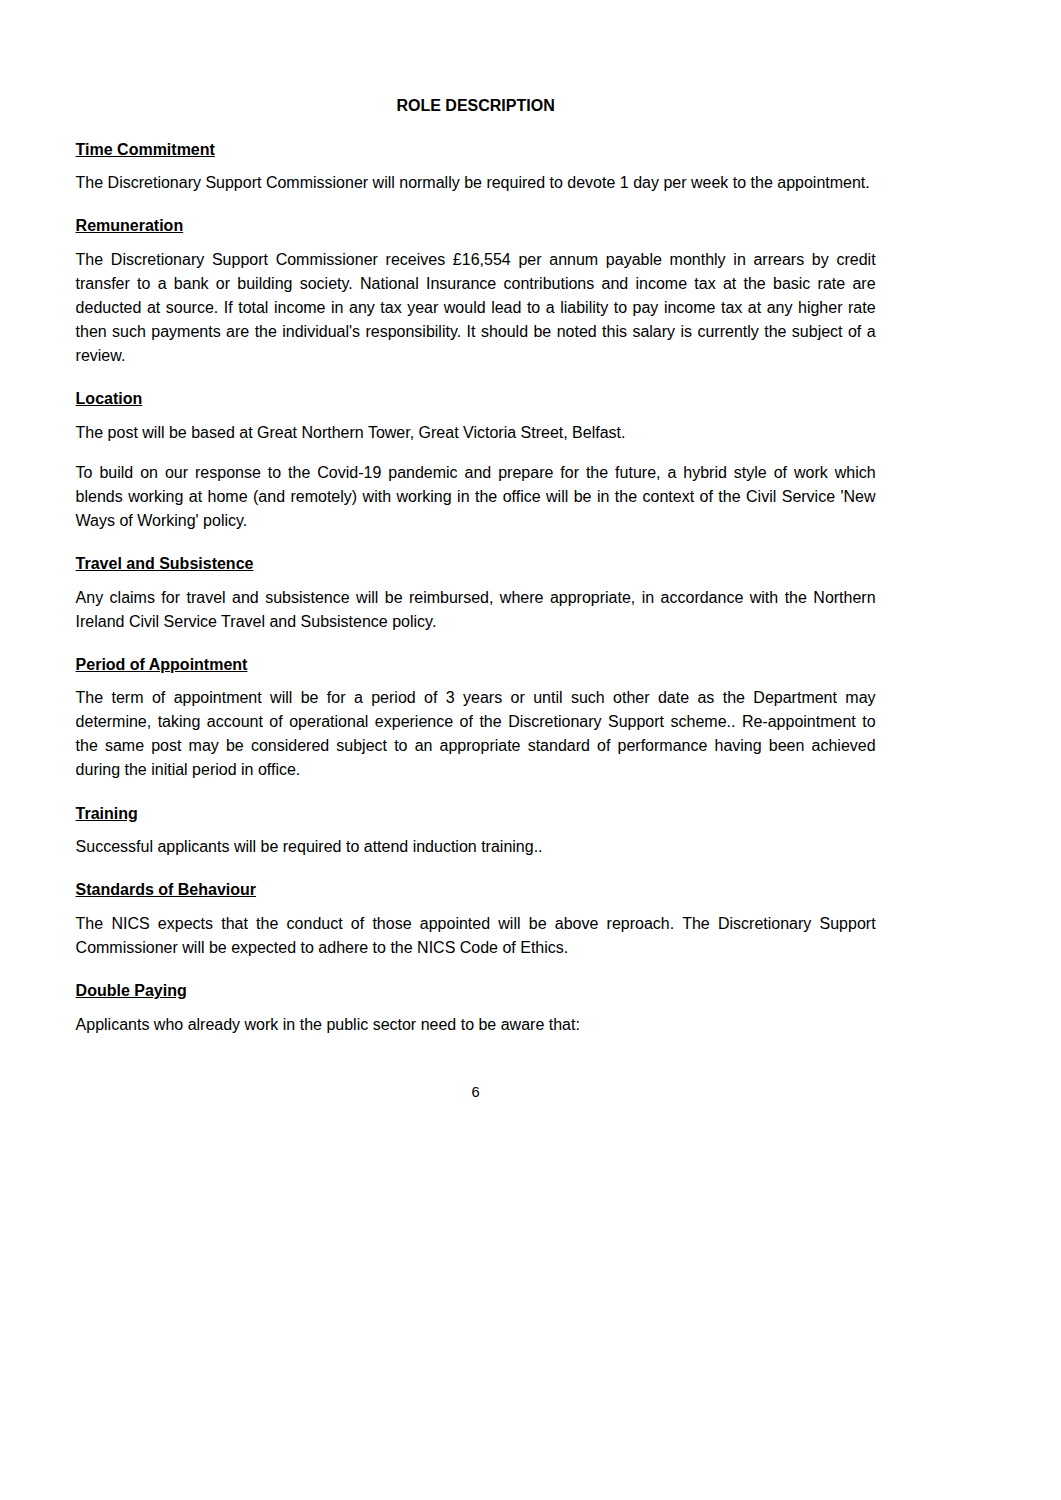Role Description
Time Commitment
The Discretionary Support Commissioner will normally be required to devote 1 day per week to the appointment.
Remuneration
The Discretionary Support Commissioner receives £16,554 per annum payable monthly in arrears by credit transfer to a bank or building society. National Insurance contributions and income tax at the basic rate are deducted at source. If total income in any tax year would lead to a liability to pay income tax at any higher rate then such payments are the individual's responsibility. It should be noted this salary is currently the subject of a review.
Location
The post will be based at Great Northern Tower, Great Victoria Street, Belfast.
To build on our response to the Covid-19 pandemic and prepare for the future, a hybrid style of work which blends working at home (and remotely) with working in the office will be in the context of the Civil Service 'New Ways of Working' policy.
Travel and Subsistence
Any claims for travel and subsistence will be reimbursed, where appropriate, in accordance with the Northern Ireland Civil Service Travel and Subsistence policy.
Period of Appointment
The term of appointment will be for a period of 3 years or until such other date as the Department may determine, taking account of operational experience of the Discretionary Support scheme.. Re-appointment to the same post may be considered subject to an appropriate standard of performance having been achieved during the initial period in office.
Training
Successful applicants will be required to attend induction training..
Standards of Behaviour
The NICS expects that the conduct of those appointed will be above reproach. The Discretionary Support Commissioner will be expected to adhere to the NICS Code of Ethics.
Double Paying
Applicants who already work in the public sector need to be aware that:
6